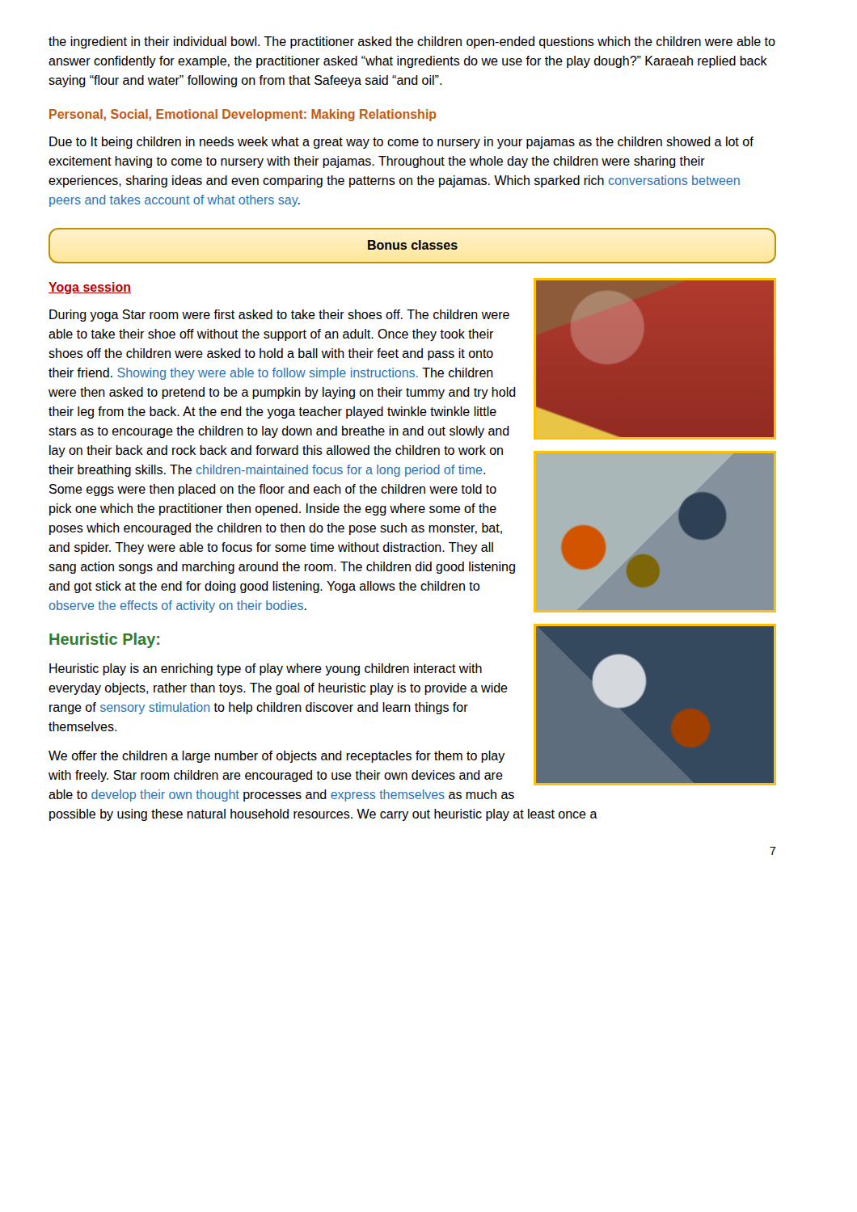the ingredient in their individual bowl. The practitioner asked the children open-ended questions which the children were able to answer confidently for example, the practitioner asked “what ingredients do we use for the play dough?” Karaeah replied back saying “flour and water” following on from that Safeeya said “and oil”.
Personal, Social, Emotional Development: Making Relationship
Due to It being children in needs week what a great way to come to nursery in your pajamas as the children showed a lot of excitement having to come to nursery with their pajamas. Throughout the whole day the children were sharing their experiences, sharing ideas and even comparing the patterns on the pajamas. Which sparked rich conversations between peers and takes account of what others say.
Bonus classes
Yoga session
During yoga Star room were first asked to take their shoes off. The children were able to take their shoe off without the support of an adult. Once they took their shoes off the children were asked to hold a ball with their feet and pass it onto their friend. Showing they were able to follow simple instructions. The children were then asked to pretend to be a pumpkin by laying on their tummy and try hold their leg from the back. At the end the yoga teacher played twinkle twinkle little stars as to encourage the children to lay down and breathe in and out slowly and lay on their back and rock back and forward this allowed the children to work on their breathing skills. The children-maintained focus for a long period of time. Some eggs were then placed on the floor and each of the children were told to pick one which the practitioner then opened. Inside the egg where some of the poses which encouraged the children to then do the pose such as monster, bat, and spider. They were able to focus for some time without distraction. They all sang action songs and marching around the room. The children did good listening and got stick at the end for doing good listening. Yoga allows the children to observe the effects of activity on their bodies.
Heuristic Play:
Heuristic play is an enriching type of play where young children interact with everyday objects, rather than toys. The goal of heuristic play is to provide a wide range of sensory stimulation to help children discover and learn things for themselves.
We offer the children a large number of objects and receptacles for them to play with freely. Star room children are encouraged to use their own devices and are able to develop their own thought processes and express themselves as much as possible by using these natural household resources. We carry out heuristic play at least once a
7